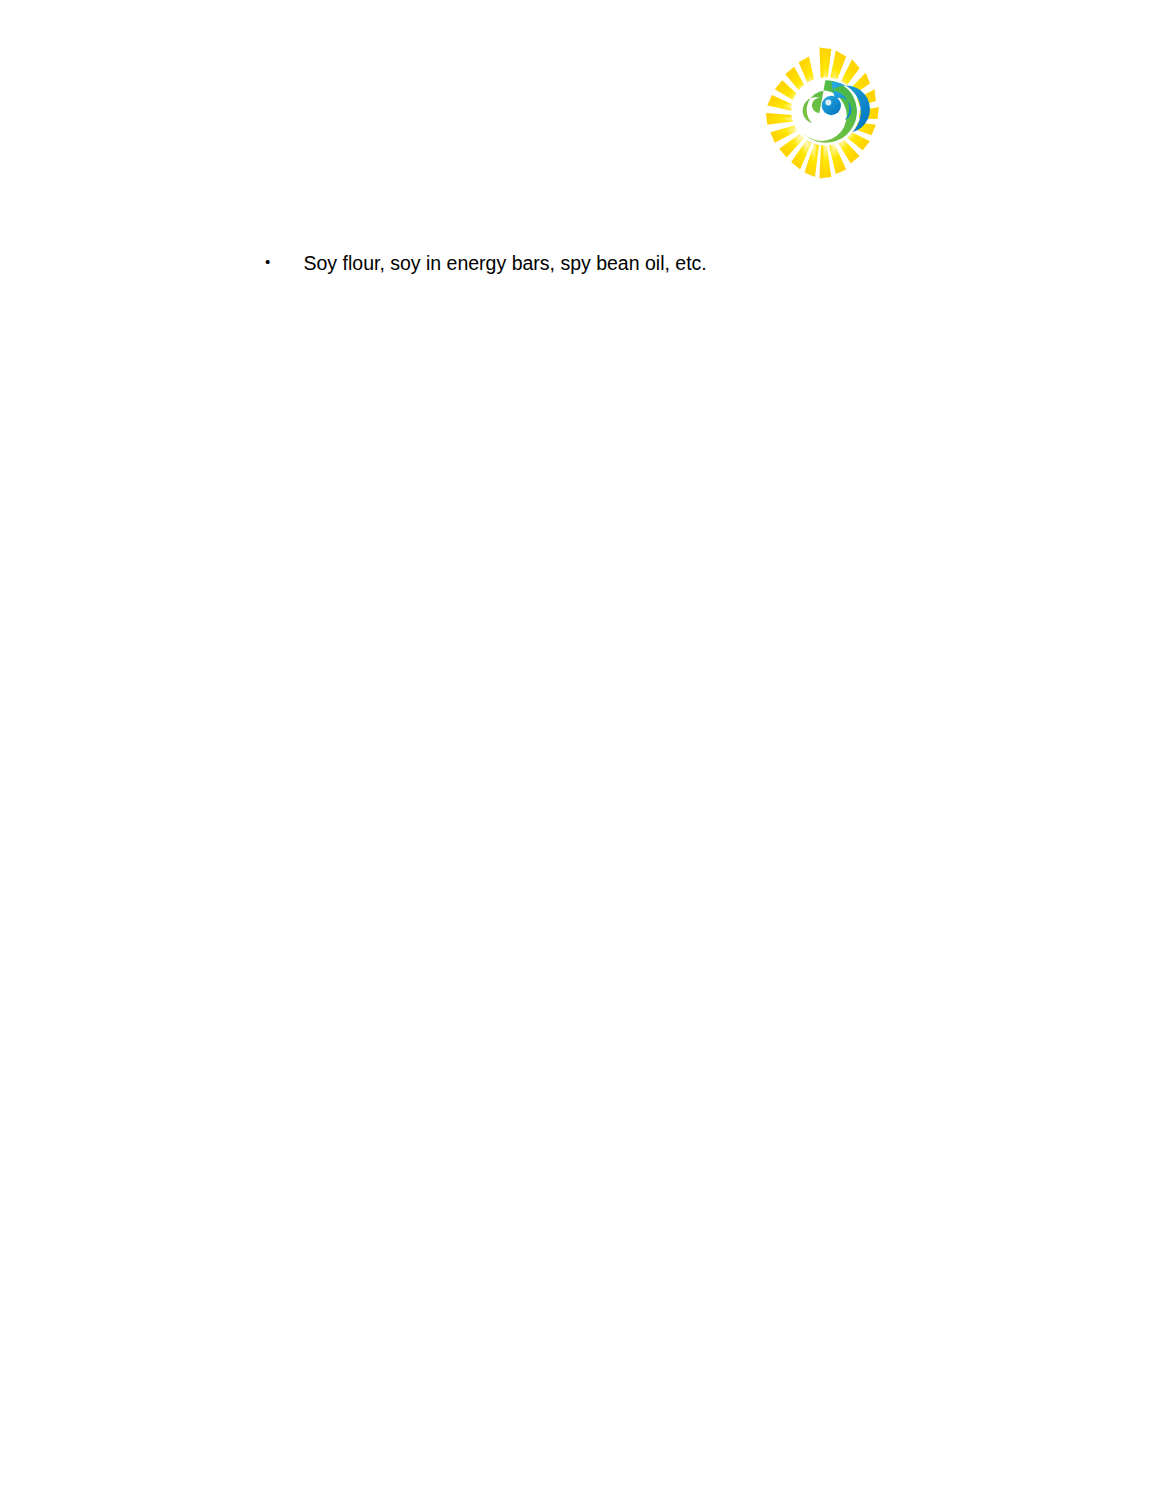Soy flour, soy in energy bars, spy bean oil, etc.